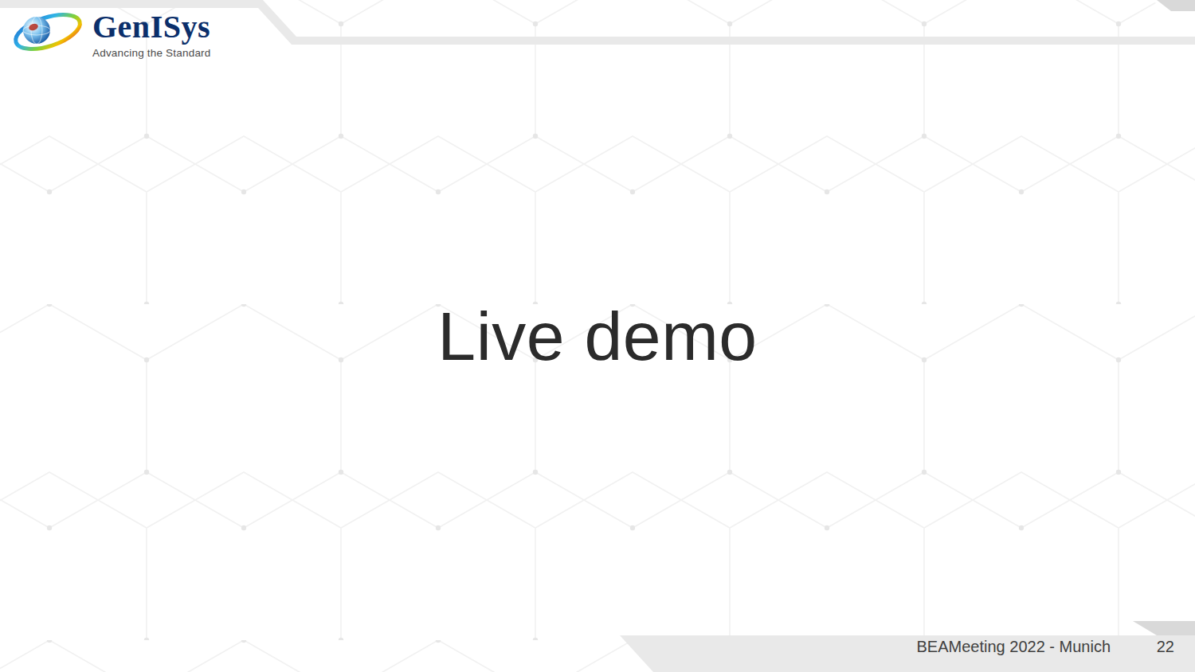GenISys
Advancing the Standard
Live demo
BEAMeeting 2022 - Munich 22